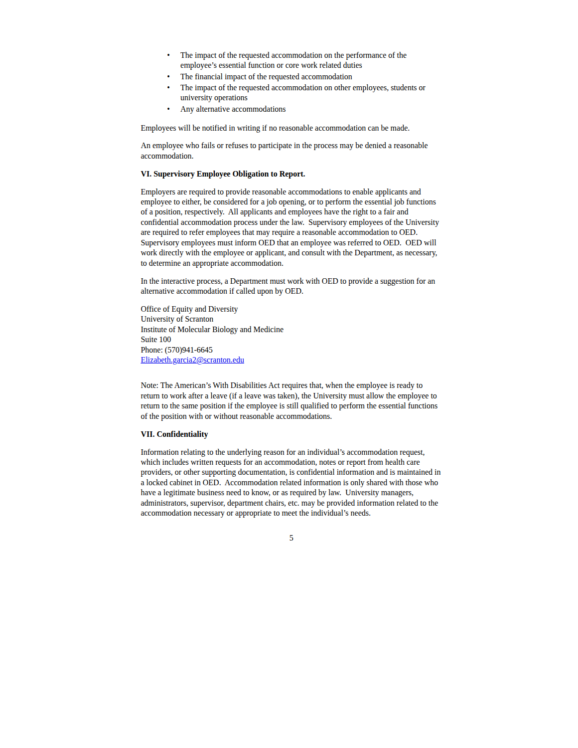The impact of the requested accommodation on the performance of the employee’s essential function or core work related duties
The financial impact of the requested accommodation
The impact of the requested accommodation on other employees, students or university operations
Any alternative accommodations
Employees will be notified in writing if no reasonable accommodation can be made.
An employee who fails or refuses to participate in the process may be denied a reasonable accommodation.
VI. Supervisory Employee Obligation to Report.
Employers are required to provide reasonable accommodations to enable applicants and employee to either, be considered for a job opening, or to perform the essential job functions of a position, respectively. All applicants and employees have the right to a fair and confidential accommodation process under the law. Supervisory employees of the University are required to refer employees that may require a reasonable accommodation to OED. Supervisory employees must inform OED that an employee was referred to OED. OED will work directly with the employee or applicant, and consult with the Department, as necessary, to determine an appropriate accommodation.
In the interactive process, a Department must work with OED to provide a suggestion for an alternative accommodation if called upon by OED.
Office of Equity and Diversity
University of Scranton
Institute of Molecular Biology and Medicine
Suite 100
Phone: (570)941-6645
Elizabeth.garcia2@scranton.edu
Note: The American’s With Disabilities Act requires that, when the employee is ready to return to work after a leave (if a leave was taken), the University must allow the employee to return to the same position if the employee is still qualified to perform the essential functions of the position with or without reasonable accommodations.
VII. Confidentiality
Information relating to the underlying reason for an individual’s accommodation request, which includes written requests for an accommodation, notes or report from health care providers, or other supporting documentation, is confidential information and is maintained in a locked cabinet in OED. Accommodation related information is only shared with those who have a legitimate business need to know, or as required by law. University managers, administrators, supervisor, department chairs, etc. may be provided information related to the accommodation necessary or appropriate to meet the individual’s needs.
5